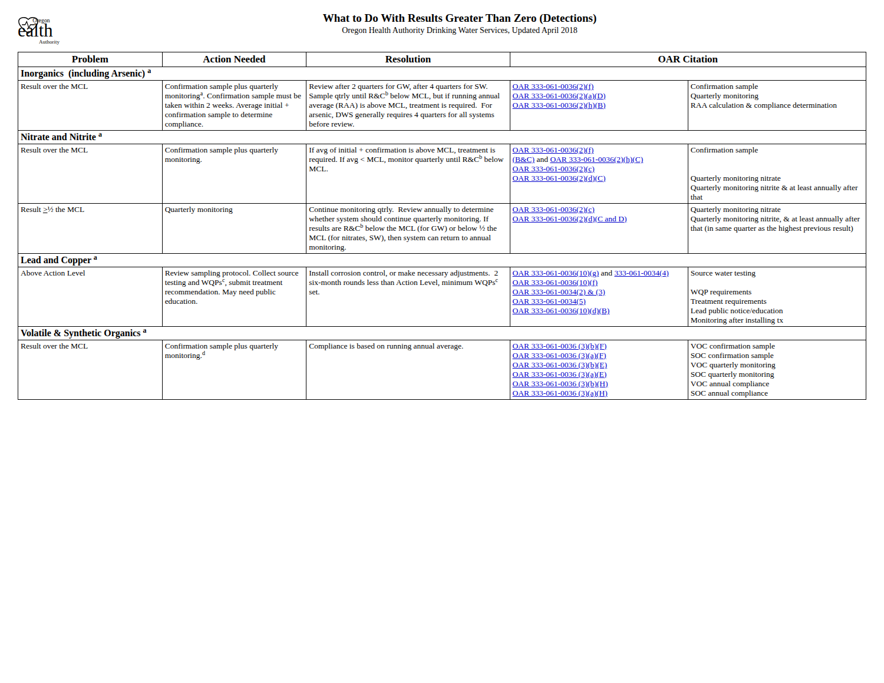Oregon ealth Authority
What to Do With Results Greater Than Zero (Detections)
Oregon Health Authority Drinking Water Services, Updated April 2018
| Problem | Action Needed | Resolution | OAR Citation |
| --- | --- | --- | --- |
| Inorganics (including Arsenic) a |
| Result over the MCL | Confirmation sample plus quarterly monitoring a . Confirmation sample must be taken within 2 weeks. Average initial + confirmation sample to determine compliance. | Review after 2 quarters for GW, after 4 quarters for SW. Sample qtrly until R&C b below MCL, but if running annual average (RAA) is above MCL, treatment is required. For arsenic, DWS generally requires 4 quarters for all systems before review. | OAR 333-061-0036(2)(f) OAR 333-061-0036(2)(a)(D) OAR 333-061-0036(2)(h)(B) | Confirmation sample Quarterly monitoring RAA calculation & compliance determination |
| Nitrate and Nitrite a |
| Result over the MCL | Confirmation sample plus quarterly monitoring. | If avg of initial + confirmation is above MCL, treatment is required. If avg < MCL, monitor quarterly until R&C b below MCL. | OAR 333-061-0036(2)(f) (B&C) and OAR 333-061-0036(2)(h)(C) OAR 333-061-0036(2)(c) OAR 333-061-0036(2)(d)(C) | Confirmation sample Quarterly monitoring nitrate Quarterly monitoring nitrite & at least annually after that |
| Result > ½ the MCL | Quarterly monitoring | Continue monitoring qtrly. Review annually to determine whether system should continue quarterly monitoring. If results are R&C b below the MCL (for GW) or below ½ the MCL (for nitrates, SW), then system can return to annual monitoring. | OAR 333-061-0036(2)(c) OAR 333-061-0036(2)(d)(C and D) | Quarterly monitoring nitrate Quarterly monitoring nitrite, & at least annually after that (in same quarter as the highest previous result) |
| Lead and Copper a |
| Above Action Level | Review sampling protocol. Collect source testing and WQPs c , submit treatment recommendation. May need public education. | Install corrosion control, or make necessary adjustments. 2 six-month rounds less than Action Level, minimum WQPs c set. | OAR 333-061-0036(10)(g) and 333-061-0034(4) OAR 333-061-0036(10)(f) OAR 333-061-0034(2) & (3) OAR 333-061-0034(5) OAR 333-061-0036(10)(d)(B) | Source water testing WQP requirements Treatment requirements Lead public notice/education Monitoring after installing tx |
| Volatile & Synthetic Organics a |
| Result over the MCL | Confirmation sample plus quarterly monitoring. d | Compliance is based on running annual average. | OAR 333-061-0036 (3)(b)(F) OAR 333-061-0036 (3)(a)(F) OAR 333-061-0036 (3)(b)(E) OAR 333-061-0036 (3)(a)(E) OAR 333-061-0036 (3)(b)(H) OAR 333-061-0036 (3)(a)(H) | VOC confirmation sample SOC confirmation sample VOC quarterly monitoring SOC quarterly monitoring VOC annual compliance SOC annual compliance |